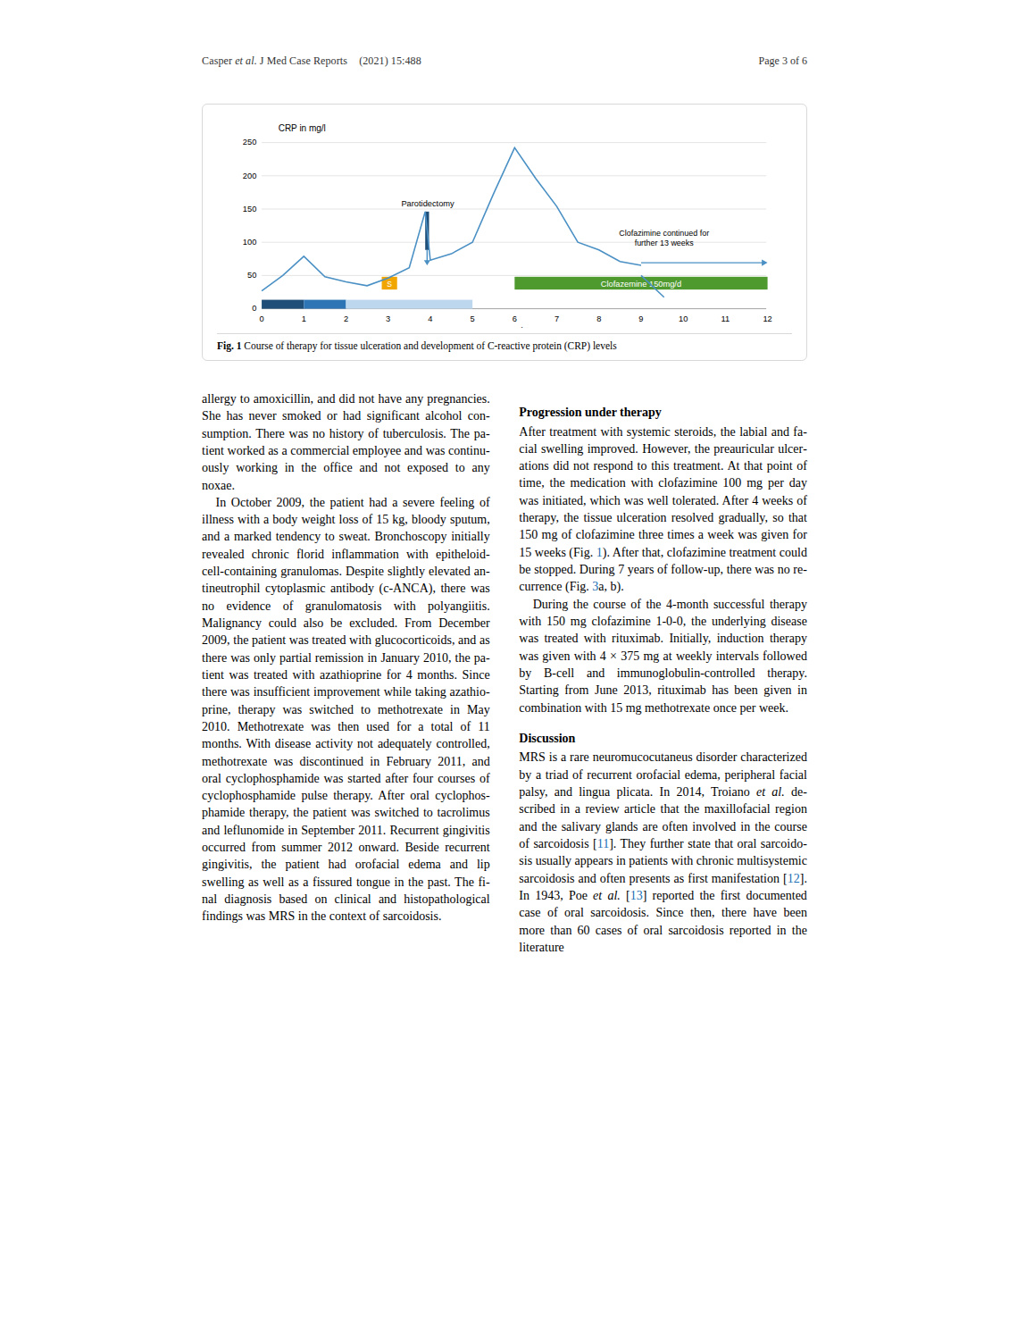Casper et al. J Med Case Reports(2021) 15:488
Page 3 of 6
Course of therapy for tissue ulceration and development of C-reactive protein (CRP) levels CRP in mg/l 250 200 150 100 50 0 0 1 2 3 4 5 6 7 8 9 10 11 12 Week S Clofazemine 150mg/d Parotidectomy Clofazimine continued for further 13 weeks
Fig. 1 Course of therapy for tissue ulceration and development of C-reactive protein (CRP) levels
allergy to amoxicillin, and did not have any pregnancies. She has never smoked or had significant alcohol consumption. There was no history of tuberculosis. The patient worked as a commercial employee and was continuously working in the office and not exposed to any noxae.
In October 2009, the patient had a severe feeling of illness with a body weight loss of 15 kg, bloody sputum, and a marked tendency to sweat. Bronchoscopy initially revealed chronic florid inflammation with epitheloid-cell-containing granulomas. Despite slightly elevated antineutrophil cytoplasmic antibody (c-ANCA), there was no evidence of granulomatosis with polyangiitis. Malignancy could also be excluded. From December 2009, the patient was treated with glucocorticoids, and as there was only partial remission in January 2010, the patient was treated with azathioprine for 4 months. Since there was insufficient improvement while taking azathioprine, therapy was switched to methotrexate in May 2010. Methotrexate was then used for a total of 11 months. With disease activity not adequately controlled, methotrexate was discontinued in February 2011, and oral cyclophosphamide was started after four courses of cyclophosphamide pulse therapy. After oral cyclophosphamide therapy, the patient was switched to tacrolimus and leflunomide in September 2011. Recurrent gingivitis occurred from summer 2012 onward. Beside recurrent gingivitis, the patient had orofacial edema and lip swelling as well as a fissured tongue in the past. The final diagnosis based on clinical and histopathological findings was MRS in the context of sarcoidosis.
Progression under therapy
After treatment with systemic steroids, the labial and facial swelling improved. However, the preauricular ulcerations did not respond to this treatment. At that point of time, the medication with clofazimine 100 mg per day was initiated, which was well tolerated. After 4 weeks of therapy, the tissue ulceration resolved gradually, so that 150 mg of clofazimine three times a week was given for 15 weeks (Fig. 1). After that, clofazimine treatment could be stopped. During 7 years of follow-up, there was no recurrence (Fig. 3a, b).
During the course of the 4-month successful therapy with 150 mg clofazimine 1-0-0, the underlying disease was treated with rituximab. Initially, induction therapy was given with 4 × 375 mg at weekly intervals followed by B-cell and immunoglobulin-controlled therapy. Starting from June 2013, rituximab has been given in combination with 15 mg methotrexate once per week.
Discussion
MRS is a rare neuromucocutaneus disorder characterized by a triad of recurrent orofacial edema, peripheral facial palsy, and lingua plicata. In 2014, Troiano et al. described in a review article that the maxillofacial region and the salivary glands are often involved in the course of sarcoidosis [11]. They further state that oral sarcoidosis usually appears in patients with chronic multisystemic sarcoidosis and often presents as first manifestation [12]. In 1943, Poe et al. [13] reported the first documented case of oral sarcoidosis. Since then, there have been more than 60 cases of oral sarcoidosis reported in the literature